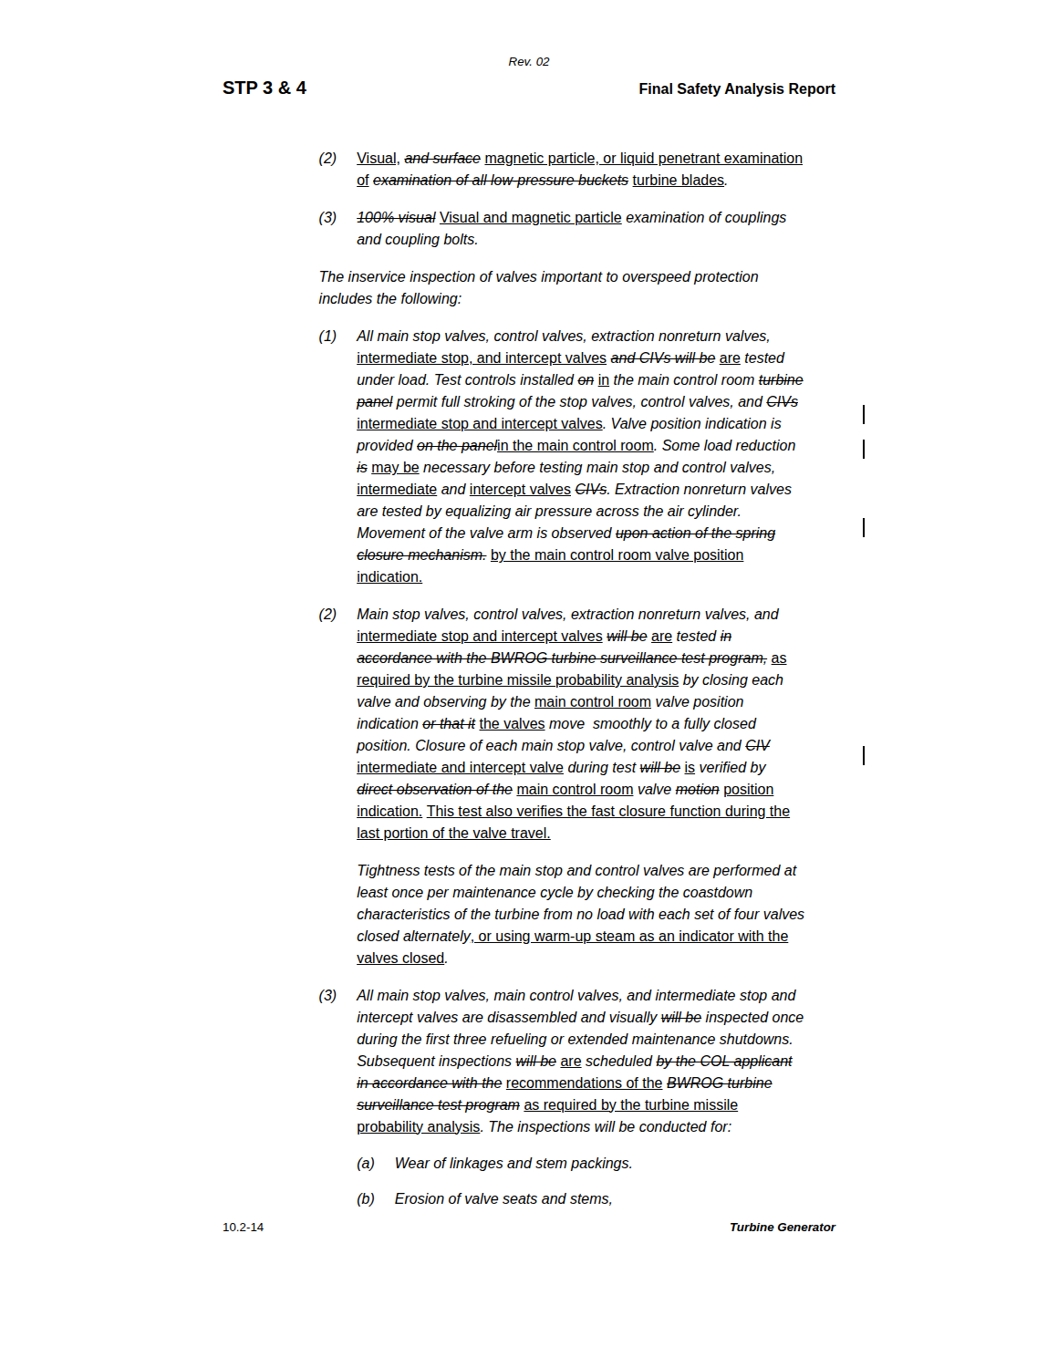Rev. 02
STP 3 & 4
Final Safety Analysis Report
(2)
Visual, and surface magnetic particle, or liquid penetrant examination of examination of all low-pressure buckets turbine blades.
(3)
100% visual Visual and magnetic particle examination of couplings and coupling bolts.
The inservice inspection of valves important to overspeed protection includes the following:
(1)
All main stop valves, control valves, extraction nonreturn valves, intermediate stop, and intercept valves and CIVs will be are tested under load. Test controls installed on in the main control room turbine panel permit full stroking of the stop valves, control valves, and CIVs intermediate stop and intercept valves. Valve position indication is provided on the panel in the main control room. Some load reduction is may be necessary before testing main stop and control valves, intermediate and intercept valves CIVs. Extraction nonreturn valves are tested by equalizing air pressure across the air cylinder. Movement of the valve arm is observed upon action of the spring closure mechanism. by the main control room valve position indication.
(2)
Main stop valves, control valves, extraction nonreturn valves, and intermediate stop and intercept valves will be are tested in accordance with the BWROG turbine surveillance test program, as required by the turbine missile probability analysis by closing each valve and observing by the main control room valve position indication or that it the valves move smoothly to a fully closed position. Closure of each main stop valve, control valve and CIV intermediate and intercept valve during test will be is verified by direct observation of the main control room valve motion position indication. This test also verifies the fast closure function during the last portion of the valve travel.
Tightness tests of the main stop and control valves are performed at least once per maintenance cycle by checking the coastdown characteristics of the turbine from no load with each set of four valves closed alternately, or using warm-up steam as an indicator with the valves closed.
(3)
All main stop valves, main control valves, and intermediate stop and intercept valves are disassembled and visually will be inspected once during the first three refueling or extended maintenance shutdowns. Subsequent inspections will be are scheduled by the COL applicant in accordance with the recommendations of the BWROG turbine surveillance test program as required by the turbine missile probability analysis. The inspections will be conducted for:
(a)
Wear of linkages and stem packings.
(b)
Erosion of valve seats and stems,
10.2-14
Turbine Generator